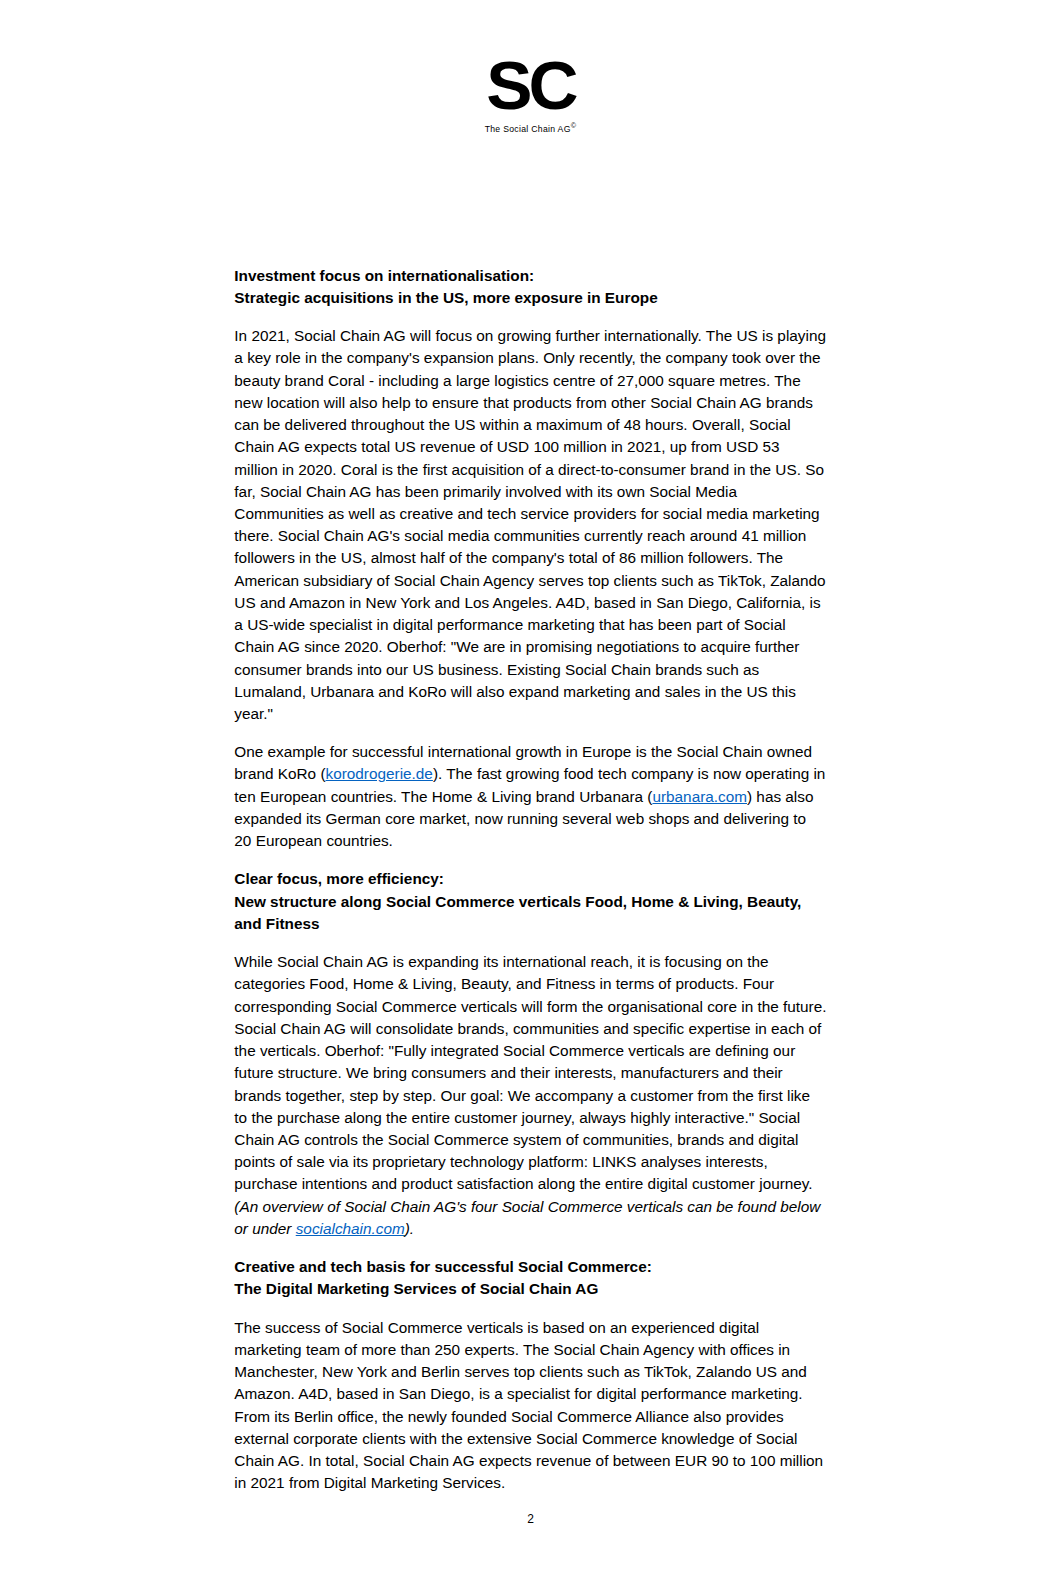SC
The Social Chain AG©
Investment focus on internationalisation:
Strategic acquisitions in the US, more exposure in Europe
In 2021, Social Chain AG will focus on growing further internationally. The US is playing a key role in the company's expansion plans. Only recently, the company took over the beauty brand Coral - including a large logistics centre of 27,000 square metres. The new location will also help to ensure that products from other Social Chain AG brands can be delivered throughout the US within a maximum of 48 hours. Overall, Social Chain AG expects total US revenue of USD 100 million in 2021, up from USD 53 million in 2020. Coral is the first acquisition of a direct-to-consumer brand in the US. So far, Social Chain AG has been primarily involved with its own Social Media Communities as well as creative and tech service providers for social media marketing there. Social Chain AG's social media communities currently reach around 41 million followers in the US, almost half of the company's total of 86 million followers. The American subsidiary of Social Chain Agency serves top clients such as TikTok, Zalando US and Amazon in New York and Los Angeles. A4D, based in San Diego, California, is a US-wide specialist in digital performance marketing that has been part of Social Chain AG since 2020. Oberhof: "We are in promising negotiations to acquire further consumer brands into our US business. Existing Social Chain brands such as Lumaland, Urbanara and KoRo will also expand marketing and sales in the US this year."
One example for successful international growth in Europe is the Social Chain owned brand KoRo (korodrogerie.de). The fast growing food tech company is now operating in ten European countries. The Home & Living brand Urbanara (urbanara.com) has also expanded its German core market, now running several web shops and delivering to 20 European countries.
Clear focus, more efficiency:
New structure along Social Commerce verticals Food, Home & Living, Beauty, and Fitness
While Social Chain AG is expanding its international reach, it is focusing on the categories Food, Home & Living, Beauty, and Fitness in terms of products. Four corresponding Social Commerce verticals will form the organisational core in the future. Social Chain AG will consolidate brands, communities and specific expertise in each of the verticals. Oberhof: "Fully integrated Social Commerce verticals are defining our future structure. We bring consumers and their interests, manufacturers and their brands together, step by step. Our goal: We accompany a customer from the first like to the purchase along the entire customer journey, always highly interactive." Social Chain AG controls the Social Commerce system of communities, brands and digital points of sale via its proprietary technology platform: LINKS analyses interests, purchase intentions and product satisfaction along the entire digital customer journey. (An overview of Social Chain AG's four Social Commerce verticals can be found below or under socialchain.com).
Creative and tech basis for successful Social Commerce:
The Digital Marketing Services of Social Chain AG
The success of Social Commerce verticals is based on an experienced digital marketing team of more than 250 experts. The Social Chain Agency with offices in Manchester, New York and Berlin serves top clients such as TikTok, Zalando US and Amazon. A4D, based in San Diego, is a specialist for digital performance marketing. From its Berlin office, the newly founded Social Commerce Alliance also provides external corporate clients with the extensive Social Commerce knowledge of Social Chain AG. In total, Social Chain AG expects revenue of between EUR 90 to 100 million in 2021 from Digital Marketing Services.
2